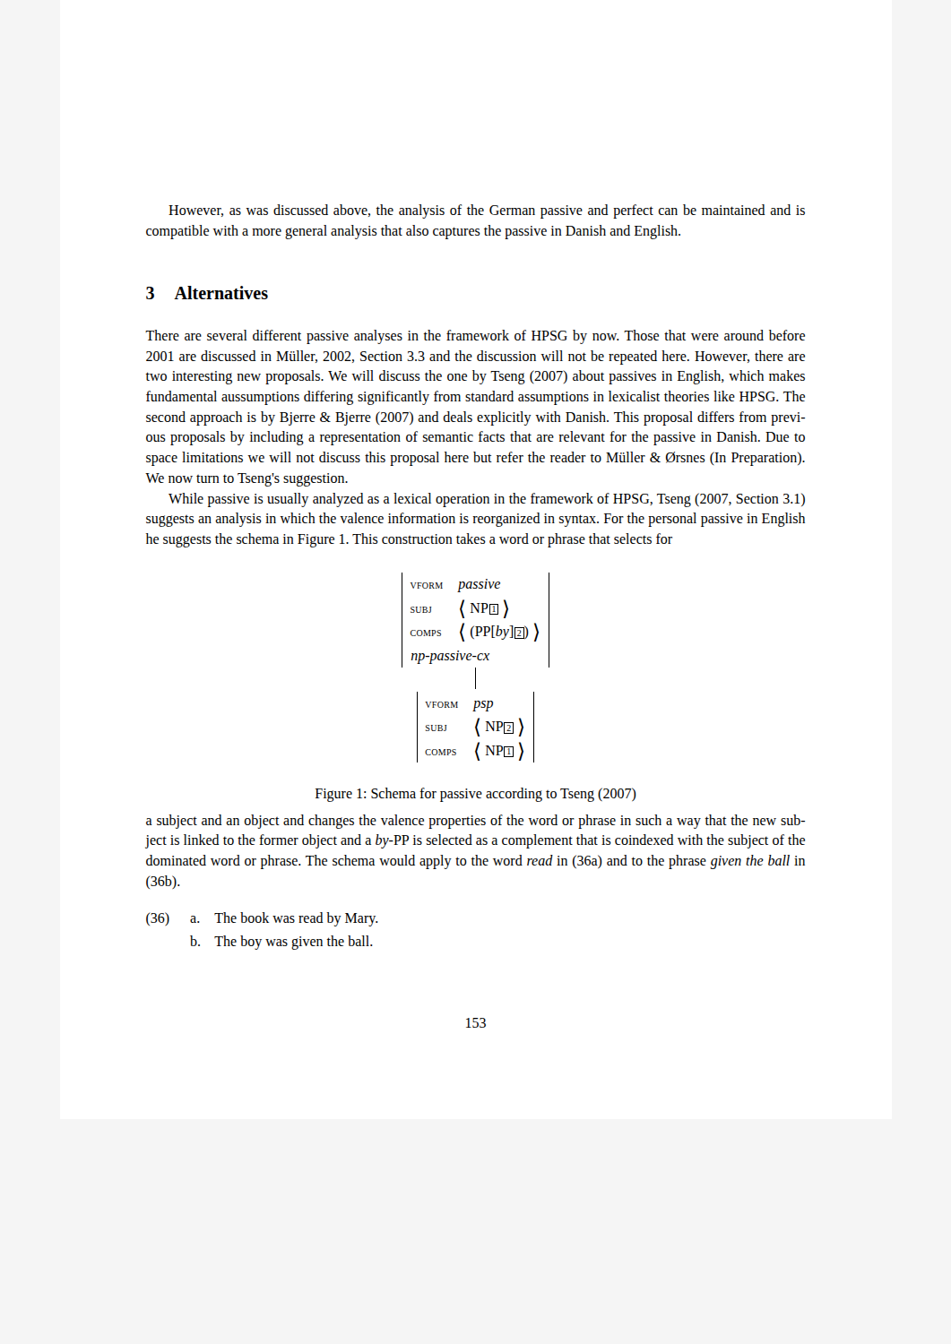However, as was discussed above, the analysis of the German passive and perfect can be maintained and is compatible with a more general analysis that also captures the passive in Danish and English.
3 Alternatives
There are several different passive analyses in the framework of HPSG by now. Those that were around before 2001 are discussed in Müller, 2002, Section 3.3 and the discussion will not be repeated here. However, there are two interesting new proposals. We will discuss the one by Tseng (2007) about passives in English, which makes fundamental aussumptions differing significantly from standard assumptions in lexicalist theories like HPSG. The second approach is by Bjerre & Bjerre (2007) and deals explicitly with Danish. This proposal differs from previous proposals by including a representation of semantic facts that are relevant for the passive in Danish. Due to space limitations we will not discuss this proposal here but refer the reader to Müller & Ørsnes (In Preparation). We now turn to Tseng's suggestion.
While passive is usually analyzed as a lexical operation in the framework of HPSG, Tseng (2007, Section 3.1) suggests an analysis in which the valence information is reorganized in syntax. For the personal passive in English he suggests the schema in Figure 1. This construction takes a word or phrase that selects for
| vform | passive |
| subj | ⟨ NP 1 ⟩ |
| comps | ⟨ (PP[ by ] 2 ) ⟩ |
| np-passive-cx |
| vform | psp |
| subj | ⟨ NP 2 ⟩ |
| comps | ⟨ NP 1 ⟩ |
Figure 1: Schema for passive according to Tseng (2007)
a subject and an object and changes the valence properties of the word or phrase in such a way that the new subject is linked to the former object and a by-PP is selected as a complement that is coindexed with the subject of the dominated word or phrase. The schema would apply to the word read in (36a) and to the phrase given the ball in (36b).
| (36) | a. | The book was read by Mary. |
| | b. | The boy was given the ball. |
153